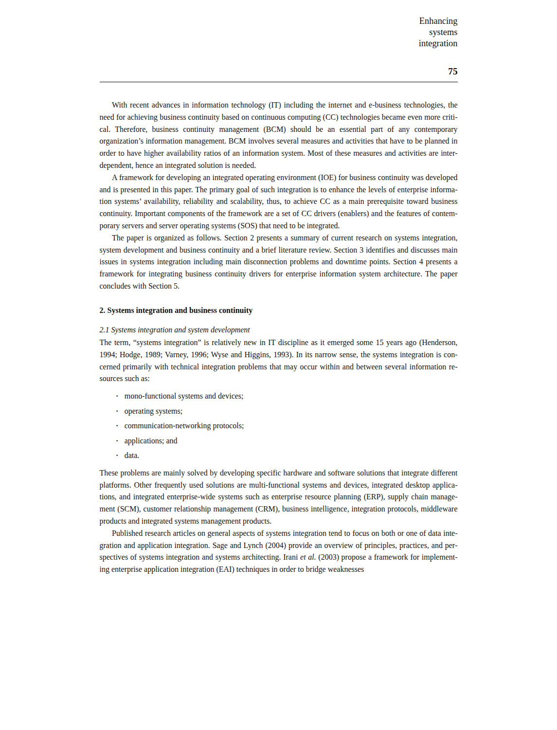Enhancing
systems
integration
75
With recent advances in information technology (IT) including the internet and e-business technologies, the need for achieving business continuity based on continuous computing (CC) technologies became even more critical. Therefore, business continuity management (BCM) should be an essential part of any contemporary organization’s information management. BCM involves several measures and activities that have to be planned in order to have higher availability ratios of an information system. Most of these measures and activities are inter-dependent, hence an integrated solution is needed.
A framework for developing an integrated operating environment (IOE) for business continuity was developed and is presented in this paper. The primary goal of such integration is to enhance the levels of enterprise information systems’ availability, reliability and scalability, thus, to achieve CC as a main prerequisite toward business continuity. Important components of the framework are a set of CC drivers (enablers) and the features of contemporary servers and server operating systems (SOS) that need to be integrated.
The paper is organized as follows. Section 2 presents a summary of current research on systems integration, system development and business continuity and a brief literature review. Section 3 identifies and discusses main issues in systems integration including main disconnection problems and downtime points. Section 4 presents a framework for integrating business continuity drivers for enterprise information system architecture. The paper concludes with Section 5.
2. Systems integration and business continuity
2.1 Systems integration and system development
The term, “systems integration” is relatively new in IT discipline as it emerged some 15 years ago (Henderson, 1994; Hodge, 1989; Varney, 1996; Wyse and Higgins, 1993). In its narrow sense, the systems integration is concerned primarily with technical integration problems that may occur within and between several information resources such as:
mono-functional systems and devices;
operating systems;
communication-networking protocols;
applications; and
data.
These problems are mainly solved by developing specific hardware and software solutions that integrate different platforms. Other frequently used solutions are multi-functional systems and devices, integrated desktop applications, and integrated enterprise-wide systems such as enterprise resource planning (ERP), supply chain management (SCM), customer relationship management (CRM), business intelligence, integration protocols, middleware products and integrated systems management products.
Published research articles on general aspects of systems integration tend to focus on both or one of data integration and application integration. Sage and Lynch (2004) provide an overview of principles, practices, and perspectives of systems integration and systems architecting. Irani et al. (2003) propose a framework for implementing enterprise application integration (EAI) techniques in order to bridge weaknesses